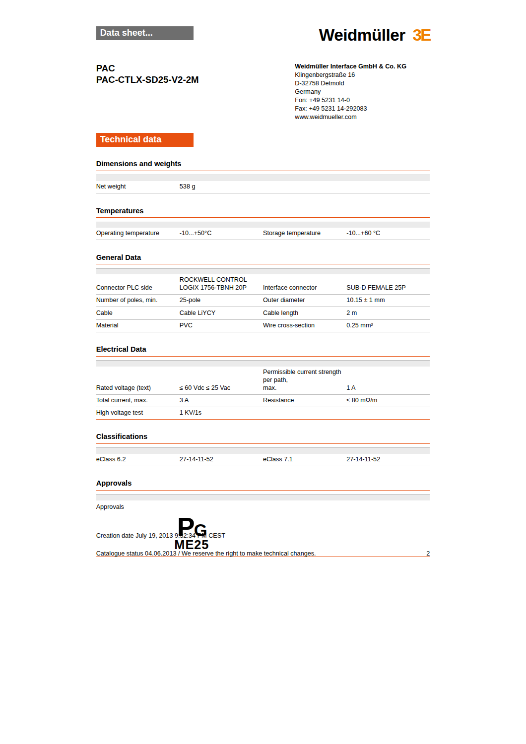Data sheet...
Weidmüller 3E
PAC
PAC-CTLX-SD25-V2-2M
Weidmüller Interface GmbH & Co. KG
Klingenbergstraße 16
D-32758 Detmold
Germany
Fon: +49 5231 14-0
Fax: +49 5231 14-292083
www.weidmueller.com
Technical data
Dimensions and weights
| Net weight | 538 g | | |
Temperatures
| Operating temperature | -10...+50°C | Storage temperature | -10...+60 °C |
General Data
| Connector PLC side | ROCKWELL CONTROL LOGIX 1756-TBNH 20P | Interface connector | SUB-D FEMALE 25P |
| Number of poles, min. | 25-pole | Outer diameter | 10.15 ± 1 mm |
| Cable | Cable LiYCY | Cable length | 2 m |
| Material | PVC | Wire cross-section | 0.25 mm² |
Electrical Data
| Rated voltage (text) | ≤ 60 Vdc ≤ 25 Vac | Permissible current strength per path, max. | 1 A |
| Total current, max. | 3 A | Resistance | ≤ 80 mΩ/m |
| High voltage test | 1 KV/1s | | |
Classifications
| eClass 6.2 | 27-14-11-52 | eClass 7.1 | 27-14-11-52 |
Approvals
Approvals
PG
ME25
Creation date July 19, 2013 9:32:34 PM CEST
Catalogue status 04.06.2013 / We reserve the right to make technical changes. 2